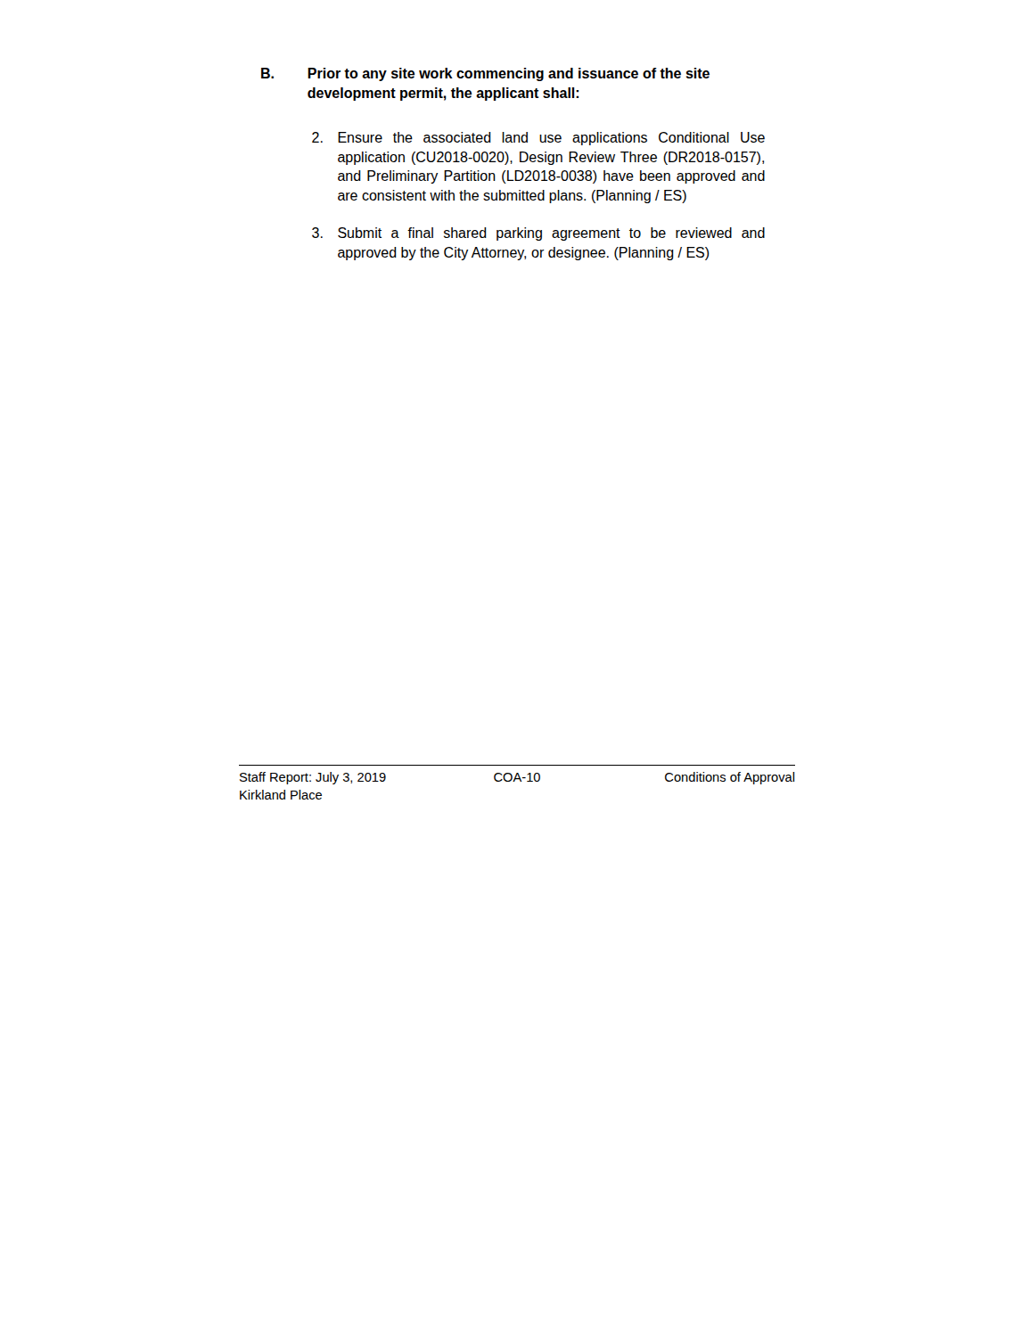B.
Prior to any site work commencing and issuance of the site development permit, the applicant shall:
2. Ensure the associated land use applications Conditional Use application (CU2018-0020), Design Review Three (DR2018-0157), and Preliminary Partition (LD2018-0038) have been approved and are consistent with the submitted plans. (Planning / ES)
3. Submit a final shared parking agreement to be reviewed and approved by the City Attorney, or designee. (Planning / ES)
Staff Report: July 3, 2019
Kirkland Place
COA-10
Conditions of Approval